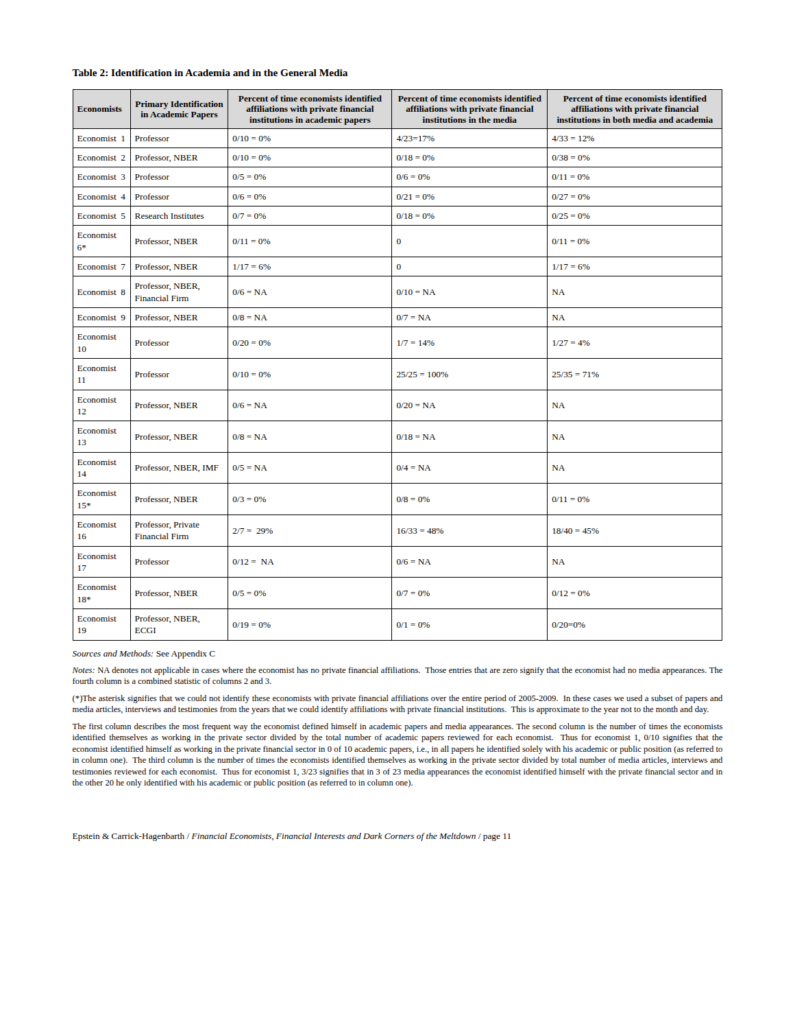Table 2: Identification in Academia and in the General Media
| Economists | Primary Identification in Academic Papers | Percent of time economists identified affiliations with private financial institutions in academic papers | Percent of time economists identified affiliations with private financial institutions in the media | Percent of time economists identified affiliations with private financial institutions in both media and academia |
| --- | --- | --- | --- | --- |
| Economist 1 | Professor | 0/10 = 0% | 4/23=17% | 4/33 = 12% |
| Economist 2 | Professor, NBER | 0/10 = 0% | 0/18 = 0% | 0/38 = 0% |
| Economist 3 | Professor | 0/5 = 0% | 0/6 = 0% | 0/11 = 0% |
| Economist 4 | Professor | 0/6 = 0% | 0/21 = 0% | 0/27 = 0% |
| Economist 5 | Research Institutes | 0/7 = 0% | 0/18 = 0% | 0/25 = 0% |
| Economist 6* | Professor, NBER | 0/11 = 0% | 0 | 0/11 = 0% |
| Economist 7 | Professor, NBER | 1/17 = 6% | 0 | 1/17 = 6% |
| Economist 8 | Professor, NBER, Financial Firm | 0/6 = NA | 0/10 = NA | NA |
| Economist 9 | Professor, NBER | 0/8 = NA | 0/7 = NA | NA |
| Economist 10 | Professor | 0/20 = 0% | 1/7 = 14% | 1/27 = 4% |
| Economist 11 | Professor | 0/10 = 0% | 25/25 = 100% | 25/35 = 71% |
| Economist 12 | Professor, NBER | 0/6 = NA | 0/20 = NA | NA |
| Economist 13 | Professor, NBER | 0/8 = NA | 0/18 = NA | NA |
| Economist 14 | Professor, NBER, IMF | 0/5 = NA | 0/4 = NA | NA |
| Economist 15* | Professor, NBER | 0/3 = 0% | 0/8 = 0% | 0/11 = 0% |
| Economist 16 | Professor, Private Financial Firm | 2/7 = 29% | 16/33 = 48% | 18/40 = 45% |
| Economist 17 | Professor | 0/12 = NA | 0/6 = NA | NA |
| Economist 18* | Professor, NBER | 0/5 = 0% | 0/7 = 0% | 0/12 = 0% |
| Economist 19 | Professor, NBER, ECGI | 0/19 = 0% | 0/1 = 0% | 0/20=0% |
Sources and Methods: See Appendix C
Notes: NA denotes not applicable in cases where the economist has no private financial affiliations. Those entries that are zero signify that the economist had no media appearances. The fourth column is a combined statistic of columns 2 and 3.
(*)The asterisk signifies that we could not identify these economists with private financial affiliations over the entire period of 2005-2009. In these cases we used a subset of papers and media articles, interviews and testimonies from the years that we could identify affiliations with private financial institutions. This is approximate to the year not to the month and day.
The first column describes the most frequent way the economist defined himself in academic papers and media appearances. The second column is the number of times the economists identified themselves as working in the private sector divided by the total number of academic papers reviewed for each economist. Thus for economist 1, 0/10 signifies that the economist identified himself as working in the private financial sector in 0 of 10 academic papers, i.e., in all papers he identified solely with his academic or public position (as referred to in column one). The third column is the number of times the economists identified themselves as working in the private sector divided by total number of media articles, interviews and testimonies reviewed for each economist. Thus for economist 1, 3/23 signifies that in 3 of 23 media appearances the economist identified himself with the private financial sector and in the other 20 he only identified with his academic or public position (as referred to in column one).
Epstein & Carrick-Hagenbarth / Financial Economists, Financial Interests and Dark Corners of the Meltdown / page 11